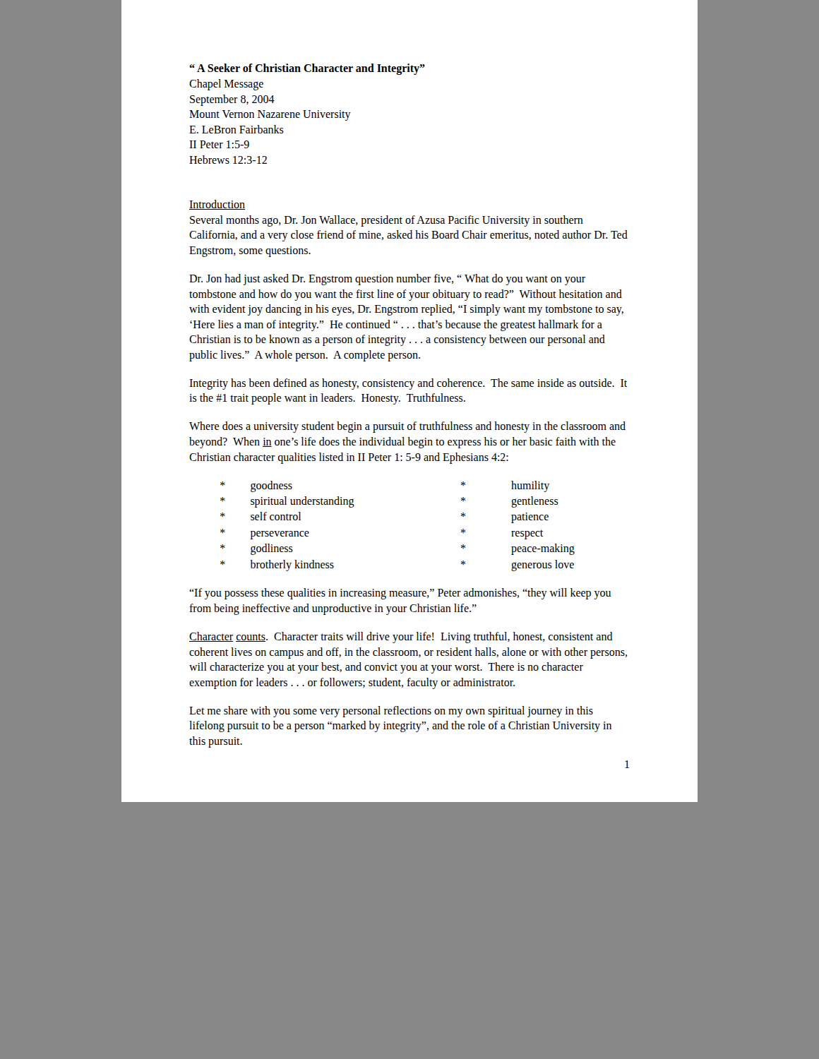“ A Seeker of Christian Character and Integrity”
Chapel Message
September 8, 2004
Mount Vernon Nazarene University
E. LeBron Fairbanks
II Peter 1:5-9
Hebrews 12:3-12
Introduction
Several months ago, Dr. Jon Wallace, president of Azusa Pacific University in southern California, and a very close friend of mine, asked his Board Chair emeritus, noted author Dr. Ted Engstrom, some questions.
Dr. Jon had just asked Dr. Engstrom question number five, “ What do you want on your tombstone and how do you want the first line of your obituary to read?” Without hesitation and with evident joy dancing in his eyes, Dr. Engstrom replied, “I simply want my tombstone to say, ‘Here lies a man of integrity.” He continued “ . . . that’s because the greatest hallmark for a Christian is to be known as a person of integrity . . . a consistency between our personal and public lives.” A whole person. A complete person.
Integrity has been defined as honesty, consistency and coherence. The same inside as outside. It is the #1 trait people want in leaders. Honesty. Truthfulness.
Where does a university student begin a pursuit of truthfulness and honesty in the classroom and beyond? When in one’s life does the individual begin to express his or her basic faith with the Christian character qualities listed in II Peter 1: 5-9 and Ephesians 4:2:
| * | goodness | * | humility |
| * | spiritual understanding | * | gentleness |
| * | self control | * | patience |
| * | perseverance | * | respect |
| * | godliness | * | peace-making |
| * | brotherly kindness | * | generous love |
“If you possess these qualities in increasing measure,” Peter admonishes, “they will keep you from being ineffective and unproductive in your Christian life.”
Character counts. Character traits will drive your life! Living truthful, honest, consistent and coherent lives on campus and off, in the classroom, or resident halls, alone or with other persons, will characterize you at your best, and convict you at your worst. There is no character exemption for leaders . . . or followers; student, faculty or administrator.
Let me share with you some very personal reflections on my own spiritual journey in this lifelong pursuit to be a person “marked by integrity”, and the role of a Christian University in this pursuit.
1